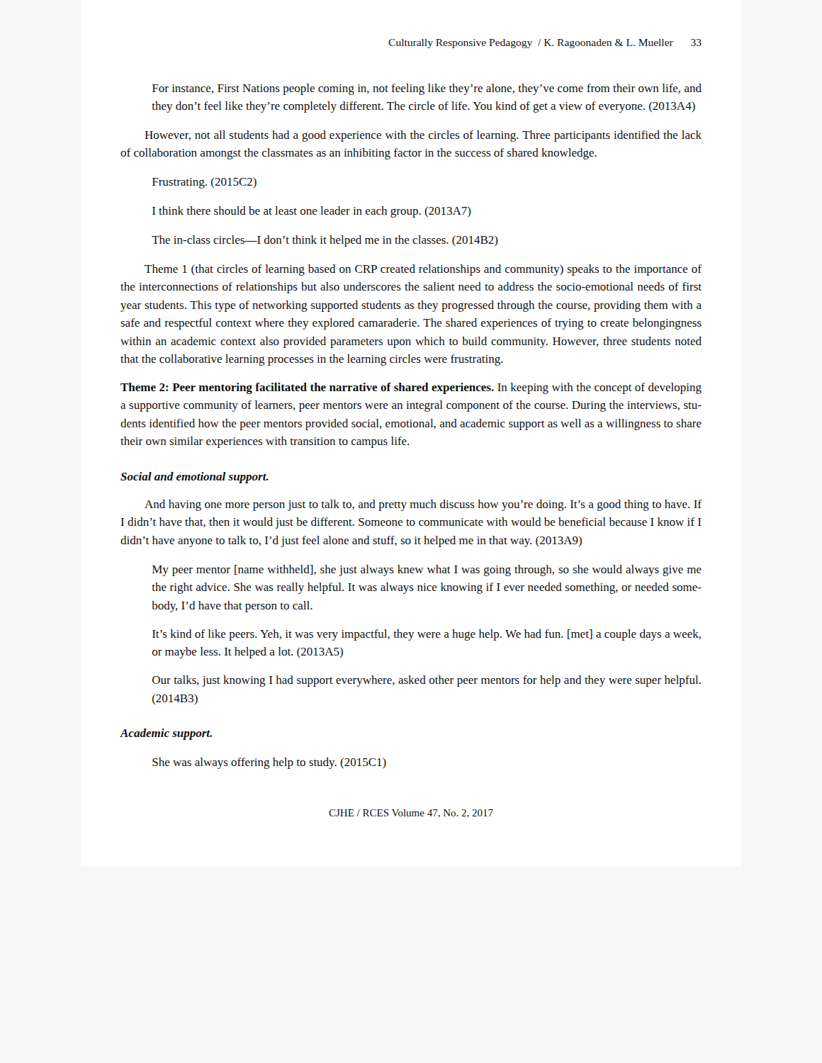Culturally Responsive Pedagogy / K. Ragoonaden & L. Mueller 33
For instance, First Nations people coming in, not feeling like they’re alone, they’ve come from their own life, and they don’t feel like they’re completely different. The circle of life. You kind of get a view of everyone. (2013A4)
However, not all students had a good experience with the circles of learning. Three participants identified the lack of collaboration amongst the classmates as an inhibiting factor in the success of shared knowledge.
Frustrating. (2015C2)
I think there should be at least one leader in each group. (2013A7)
The in-class circles—I don’t think it helped me in the classes. (2014B2)
Theme 1 (that circles of learning based on CRP created relationships and community) speaks to the importance of the interconnections of relationships but also underscores the salient need to address the socio-emotional needs of first year students. This type of networking supported students as they progressed through the course, providing them with a safe and respectful context where they explored camaraderie. The shared experiences of trying to create belongingness within an academic context also provided parameters upon which to build community. However, three students noted that the collaborative learning processes in the learning circles were frustrating.
Theme 2: Peer mentoring facilitated the narrative of shared experiences. In keeping with the concept of developing a supportive community of learners, peer mentors were an integral component of the course. During the interviews, students identified how the peer mentors provided social, emotional, and academic support as well as a willingness to share their own similar experiences with transition to campus life.
Social and emotional support.
And having one more person just to talk to, and pretty much discuss how you’re doing. It’s a good thing to have. If I didn’t have that, then it would just be different. Someone to communicate with would be beneficial because I know if I didn’t have anyone to talk to, I’d just feel alone and stuff, so it helped me in that way. (2013A9)
My peer mentor [name withheld], she just always knew what I was going through, so she would always give me the right advice. She was really helpful. It was always nice knowing if I ever needed something, or needed somebody, I’d have that person to call.
It’s kind of like peers. Yeh, it was very impactful, they were a huge help. We had fun. [met] a couple days a week, or maybe less. It helped a lot. (2013A5)
Our talks, just knowing I had support everywhere, asked other peer mentors for help and they were super helpful. (2014B3)
Academic support.
She was always offering help to study. (2015C1)
CJHE / RCES Volume 47, No. 2, 2017